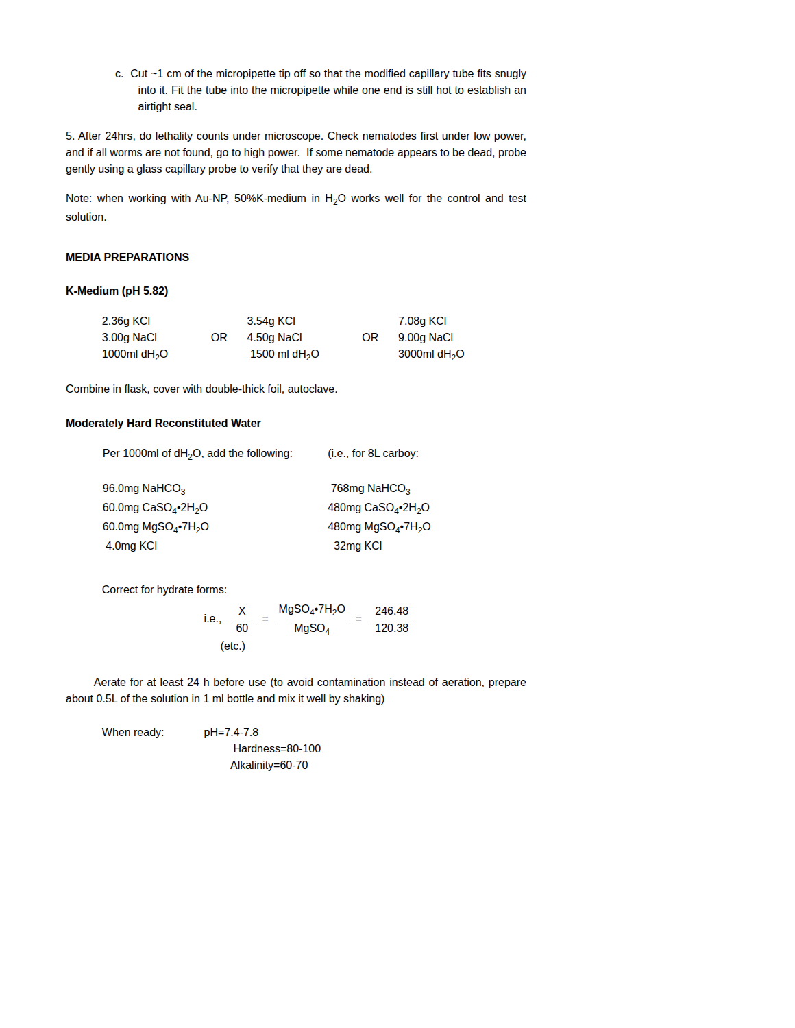c. Cut ~1 cm of the micropipette tip off so that the modified capillary tube fits snugly into it. Fit the tube into the micropipette while one end is still hot to establish an airtight seal.
5. After 24hrs, do lethality counts under microscope. Check nematodes first under low power, and if all worms are not found, go to high power. If some nematode appears to be dead, probe gently using a glass capillary probe to verify that they are dead.
Note: when working with Au-NP, 50%K-medium in H2O works well for the control and test solution.
MEDIA PREPARATIONS
K-Medium (pH 5.82)
| 2.36g KCl | | 3.54g KCl | | 7.08g KCl |
| 3.00g NaCl | OR | 4.50g NaCl | OR | 9.00g NaCl |
| 1000ml dH 2 O | | 1500 ml dH 2 O | | 3000ml dH 2 O |
Combine in flask, cover with double-thick foil, autoclave.
Moderately Hard Reconstituted Water
| Per 1000ml of dH 2 O, add the following: | (i.e., for 8L carboy: |
| 96.0mg NaHCO 3 | 768mg NaHCO 3 |
| 60.0mg CaSO 4 •2H 2 O | 480mg CaSO 4 •2H 2 O |
| 60.0mg MgSO 4 •7H 2 O | 480mg MgSO 4 •7H 2 O |
| 4.0mg KCl | 32mg KCl |
Correct for hydrate forms:
i.e., X 60 = MgSO4•7H2O MgSO4 = 246.48 120.38
(etc.)
Aerate for at least 24 h before use (to avoid contamination instead of aeration, prepare about 0.5L of the solution in 1 ml bottle and mix it well by shaking)
When ready: pH=7.4-7.8
Hardness=80-100
Alkalinity=60-70